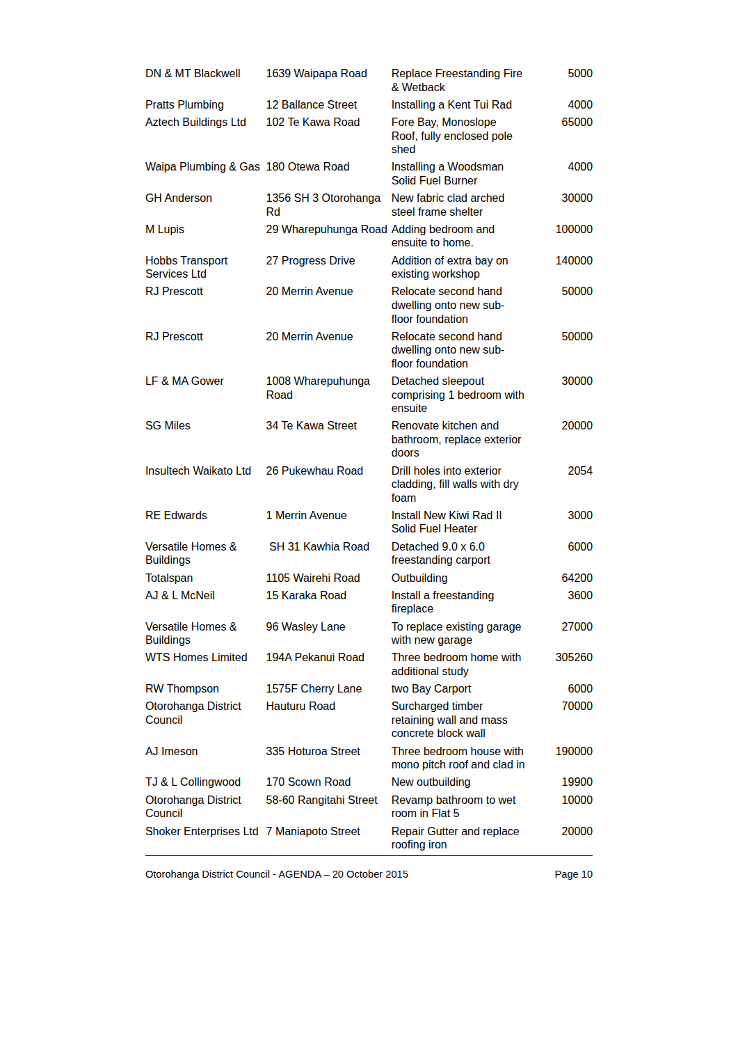| DN & MT Blackwell | 1639 Waipapa Road | Replace Freestanding Fire & Wetback | 5000 |
| Pratts Plumbing | 12 Ballance Street | Installing a Kent Tui Rad | 4000 |
| Aztech Buildings Ltd | 102 Te Kawa Road | Fore Bay, Monoslope Roof, fully enclosed pole shed | 65000 |
| Waipa Plumbing & Gas | 180 Otewa Road | Installing a Woodsman Solid Fuel Burner | 4000 |
| GH Anderson | 1356 SH 3 Otorohanga Rd | New fabric clad arched steel frame shelter | 30000 |
| M Lupis | 29 Wharepuhunga Road | Adding bedroom and ensuite to home. | 100000 |
| Hobbs Transport Services Ltd | 27 Progress Drive | Addition of extra bay on existing workshop | 140000 |
| RJ Prescott | 20 Merrin Avenue | Relocate second hand dwelling onto new sub-floor foundation | 50000 |
| RJ Prescott | 20 Merrin Avenue | Relocate second hand dwelling onto new sub-floor foundation | 50000 |
| LF & MA Gower | 1008 Wharepuhunga Road | Detached sleepout comprising 1 bedroom with ensuite | 30000 |
| SG Miles | 34 Te Kawa Street | Renovate kitchen and bathroom, replace exterior doors | 20000 |
| Insultech Waikato Ltd | 26 Pukewhau Road | Drill holes into exterior cladding, fill walls with dry foam | 2054 |
| RE Edwards | 1 Merrin Avenue | Install New Kiwi Rad II Solid Fuel Heater | 3000 |
| Versatile Homes & Buildings | SH 31 Kawhia Road | Detached 9.0 x 6.0 freestanding carport | 6000 |
| Totalspan | 1105 Wairehi Road | Outbuilding | 64200 |
| AJ & L McNeil | 15 Karaka Road | Install a freestanding fireplace | 3600 |
| Versatile Homes & Buildings | 96 Wasley Lane | To replace existing garage with new garage | 27000 |
| WTS Homes Limited | 194A Pekanui Road | Three bedroom home with additional study | 305260 |
| RW Thompson | 1575F Cherry Lane | two Bay Carport | 6000 |
| Otorohanga District Council | Hauturu Road | Surcharged timber retaining wall and mass concrete block wall | 70000 |
| AJ Imeson | 335 Hoturoa Street | Three bedroom house with mono pitch roof and clad in | 190000 |
| TJ & L Collingwood | 170 Scown Road | New outbuilding | 19900 |
| Otorohanga District Council | 58-60 Rangitahi Street | Revamp bathroom to wet room in Flat 5 | 10000 |
| Shoker Enterprises Ltd | 7 Maniapoto Street | Repair Gutter and replace roofing iron | 20000 |
Otorohanga District Council - AGENDA – 20 October 2015 Page 10